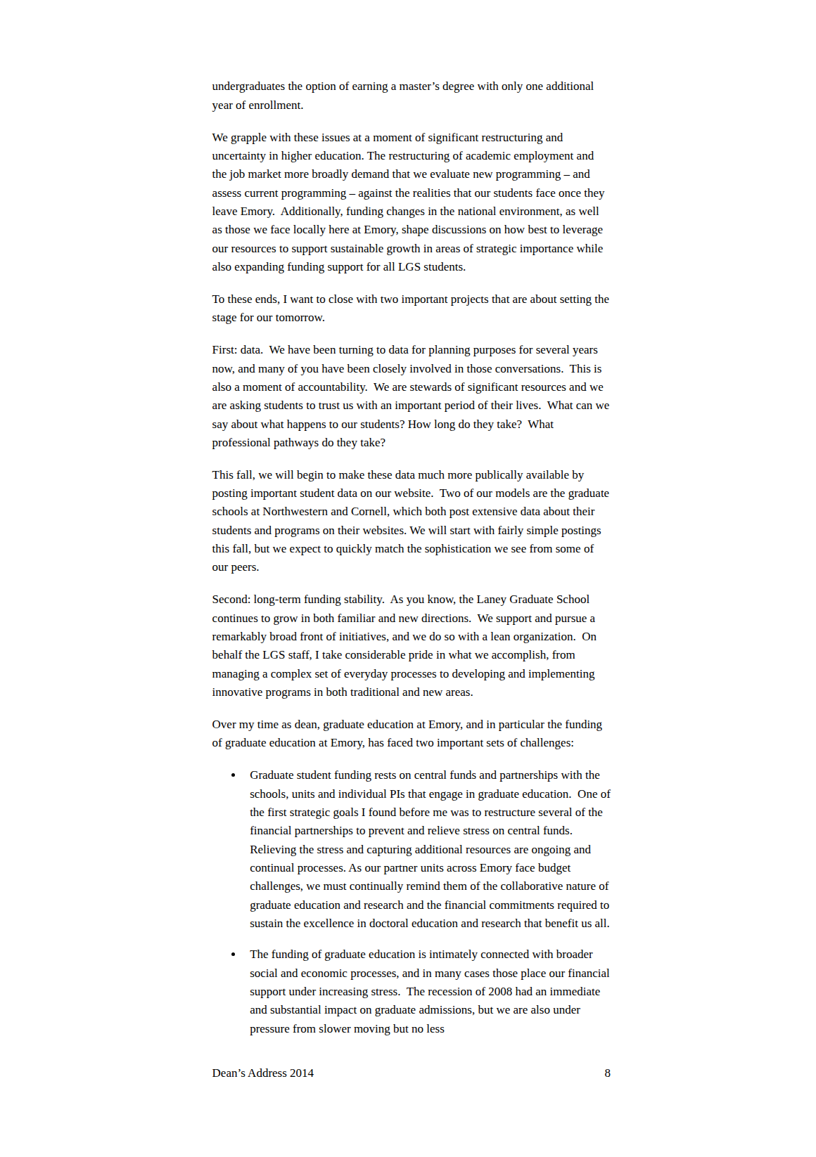undergraduates the option of earning a master’s degree with only one additional year of enrollment.
We grapple with these issues at a moment of significant restructuring and uncertainty in higher education. The restructuring of academic employment and the job market more broadly demand that we evaluate new programming – and assess current programming – against the realities that our students face once they leave Emory. Additionally, funding changes in the national environment, as well as those we face locally here at Emory, shape discussions on how best to leverage our resources to support sustainable growth in areas of strategic importance while also expanding funding support for all LGS students.
To these ends, I want to close with two important projects that are about setting the stage for our tomorrow.
First: data. We have been turning to data for planning purposes for several years now, and many of you have been closely involved in those conversations. This is also a moment of accountability. We are stewards of significant resources and we are asking students to trust us with an important period of their lives. What can we say about what happens to our students? How long do they take? What professional pathways do they take?
This fall, we will begin to make these data much more publically available by posting important student data on our website. Two of our models are the graduate schools at Northwestern and Cornell, which both post extensive data about their students and programs on their websites. We will start with fairly simple postings this fall, but we expect to quickly match the sophistication we see from some of our peers.
Second: long-term funding stability. As you know, the Laney Graduate School continues to grow in both familiar and new directions. We support and pursue a remarkably broad front of initiatives, and we do so with a lean organization. On behalf the LGS staff, I take considerable pride in what we accomplish, from managing a complex set of everyday processes to developing and implementing innovative programs in both traditional and new areas.
Over my time as dean, graduate education at Emory, and in particular the funding of graduate education at Emory, has faced two important sets of challenges:
Graduate student funding rests on central funds and partnerships with the schools, units and individual PIs that engage in graduate education. One of the first strategic goals I found before me was to restructure several of the financial partnerships to prevent and relieve stress on central funds. Relieving the stress and capturing additional resources are ongoing and continual processes. As our partner units across Emory face budget challenges, we must continually remind them of the collaborative nature of graduate education and research and the financial commitments required to sustain the excellence in doctoral education and research that benefit us all.
The funding of graduate education is intimately connected with broader social and economic processes, and in many cases those place our financial support under increasing stress. The recession of 2008 had an immediate and substantial impact on graduate admissions, but we are also under pressure from slower moving but no less
Dean’s Address 2014 8